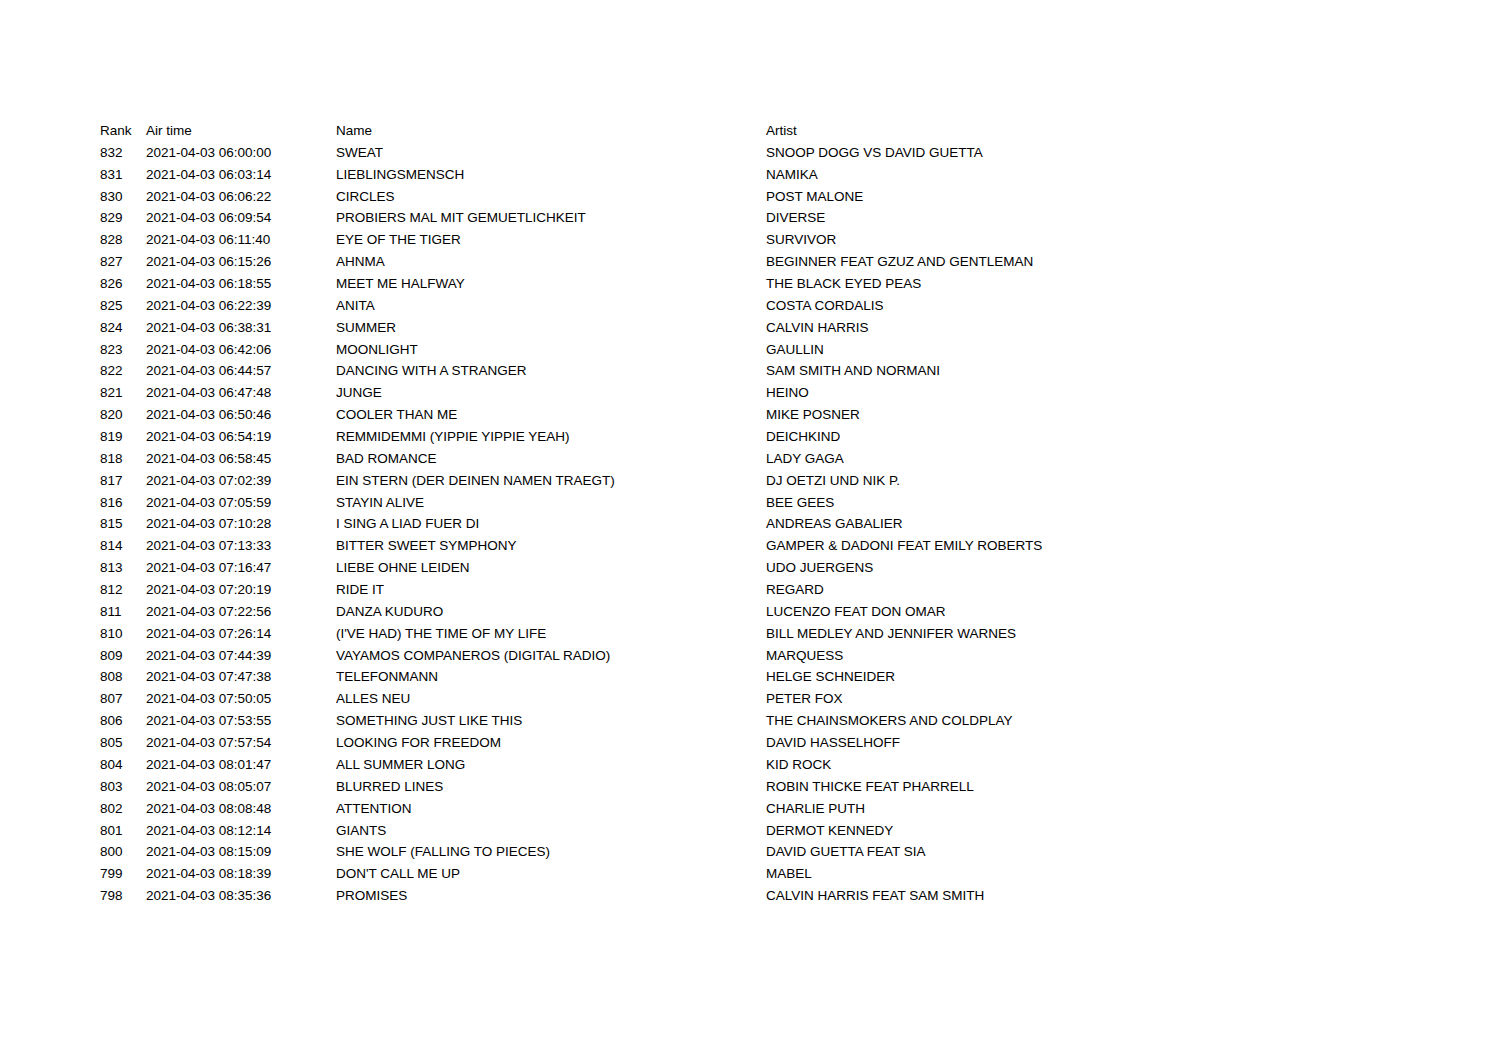| Rank | Air time | Name | Artist |
| --- | --- | --- | --- |
| 832 | 2021-04-03 06:00:00 | SWEAT | SNOOP DOGG VS DAVID GUETTA |
| 831 | 2021-04-03 06:03:14 | LIEBLINGSMENSCH | NAMIKA |
| 830 | 2021-04-03 06:06:22 | CIRCLES | POST MALONE |
| 829 | 2021-04-03 06:09:54 | PROBIERS MAL MIT GEMUETLICHKEIT | DIVERSE |
| 828 | 2021-04-03 06:11:40 | EYE OF THE TIGER | SURVIVOR |
| 827 | 2021-04-03 06:15:26 | AHNMA | BEGINNER FEAT GZUZ AND GENTLEMAN |
| 826 | 2021-04-03 06:18:55 | MEET ME HALFWAY | THE BLACK EYED PEAS |
| 825 | 2021-04-03 06:22:39 | ANITA | COSTA CORDALIS |
| 824 | 2021-04-03 06:38:31 | SUMMER | CALVIN HARRIS |
| 823 | 2021-04-03 06:42:06 | MOONLIGHT | GAULLIN |
| 822 | 2021-04-03 06:44:57 | DANCING WITH A STRANGER | SAM SMITH AND NORMANI |
| 821 | 2021-04-03 06:47:48 | JUNGE | HEINO |
| 820 | 2021-04-03 06:50:46 | COOLER THAN ME | MIKE POSNER |
| 819 | 2021-04-03 06:54:19 | REMMIDEMMI (YIPPIE YIPPIE YEAH) | DEICHKIND |
| 818 | 2021-04-03 06:58:45 | BAD ROMANCE | LADY GAGA |
| 817 | 2021-04-03 07:02:39 | EIN STERN (DER DEINEN NAMEN TRAEGT) | DJ OETZI UND NIK P. |
| 816 | 2021-04-03 07:05:59 | STAYIN ALIVE | BEE GEES |
| 815 | 2021-04-03 07:10:28 | I SING A LIAD FUER DI | ANDREAS GABALIER |
| 814 | 2021-04-03 07:13:33 | BITTER SWEET SYMPHONY | GAMPER & DADONI FEAT EMILY ROBERTS |
| 813 | 2021-04-03 07:16:47 | LIEBE OHNE LEIDEN | UDO JUERGENS |
| 812 | 2021-04-03 07:20:19 | RIDE IT | REGARD |
| 811 | 2021-04-03 07:22:56 | DANZA KUDURO | LUCENZO FEAT DON OMAR |
| 810 | 2021-04-03 07:26:14 | (I'VE HAD) THE TIME OF MY LIFE | BILL MEDLEY AND JENNIFER WARNES |
| 809 | 2021-04-03 07:44:39 | VAYAMOS COMPANEROS (DIGITAL RADIO) | MARQUESS |
| 808 | 2021-04-03 07:47:38 | TELEFONMANN | HELGE SCHNEIDER |
| 807 | 2021-04-03 07:50:05 | ALLES NEU | PETER FOX |
| 806 | 2021-04-03 07:53:55 | SOMETHING JUST LIKE THIS | THE CHAINSMOKERS AND COLDPLAY |
| 805 | 2021-04-03 07:57:54 | LOOKING FOR FREEDOM | DAVID HASSELHOFF |
| 804 | 2021-04-03 08:01:47 | ALL SUMMER LONG | KID ROCK |
| 803 | 2021-04-03 08:05:07 | BLURRED LINES | ROBIN THICKE FEAT PHARRELL |
| 802 | 2021-04-03 08:08:48 | ATTENTION | CHARLIE PUTH |
| 801 | 2021-04-03 08:12:14 | GIANTS | DERMOT KENNEDY |
| 800 | 2021-04-03 08:15:09 | SHE WOLF (FALLING TO PIECES) | DAVID GUETTA FEAT SIA |
| 799 | 2021-04-03 08:18:39 | DON'T CALL ME UP | MABEL |
| 798 | 2021-04-03 08:35:36 | PROMISES | CALVIN HARRIS FEAT SAM SMITH |